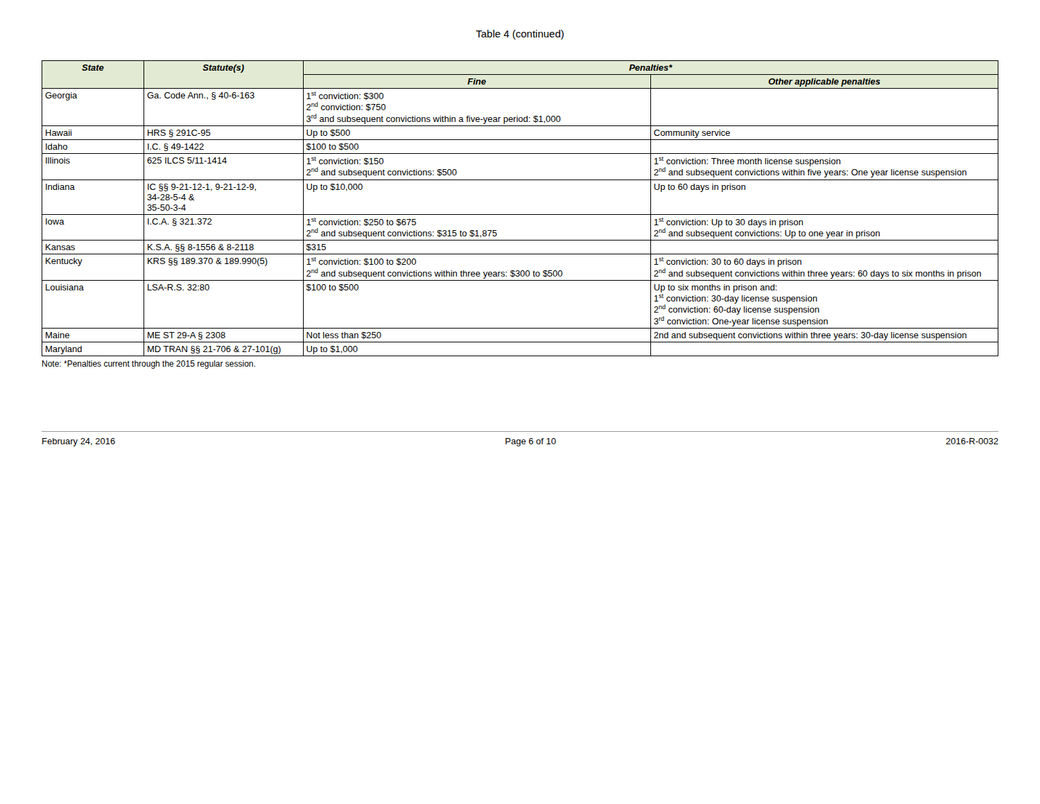Table 4 (continued)
| State | Statute(s) | Penalties* |
| --- | --- | --- |
| Fine | Other applicable penalties |
| Georgia | Ga. Code Ann., § 40-6-163 | 1 st conviction: $300 2 nd conviction: $750 3 rd and subsequent convictions within a five-year period: $1,000 | |
| Hawaii | HRS § 291C-95 | Up to $500 | Community service |
| Idaho | I.C. § 49-1422 | $100 to $500 | |
| Illinois | 625 ILCS 5/11-1414 | 1 st conviction: $150 2 nd and subsequent convictions: $500 | 1 st conviction: Three month license suspension 2 nd and subsequent convictions within five years: One year license suspension |
| Indiana | IC §§ 9-21-12-1, 9-21-12-9, 34-28-5-4 & 35-50-3-4 | Up to $10,000 | Up to 60 days in prison |
| Iowa | I.C.A. § 321.372 | 1 st conviction: $250 to $675 2 nd and subsequent convictions: $315 to $1,875 | 1 st conviction: Up to 30 days in prison 2 nd and subsequent convictions: Up to one year in prison |
| Kansas | K.S.A. §§ 8-1556 & 8-2118 | $315 | |
| Kentucky | KRS §§ 189.370 & 189.990(5) | 1 st conviction: $100 to $200 2 nd and subsequent convictions within three years: $300 to $500 | 1 st conviction: 30 to 60 days in prison 2 nd and subsequent convictions within three years: 60 days to six months in prison |
| Louisiana | LSA-R.S. 32:80 | $100 to $500 | Up to six months in prison and: 1 st conviction: 30-day license suspension 2 nd conviction: 60-day license suspension 3 rd conviction: One-year license suspension |
| Maine | ME ST 29-A § 2308 | Not less than $250 | 2nd and subsequent convictions within three years: 30-day license suspension |
| Maryland | MD TRAN §§ 21-706 & 27-101(g) | Up to $1,000 | |
Note: *Penalties current through the 2015 regular session.
February 24, 2016 Page 6 of 10 2016-R-0032